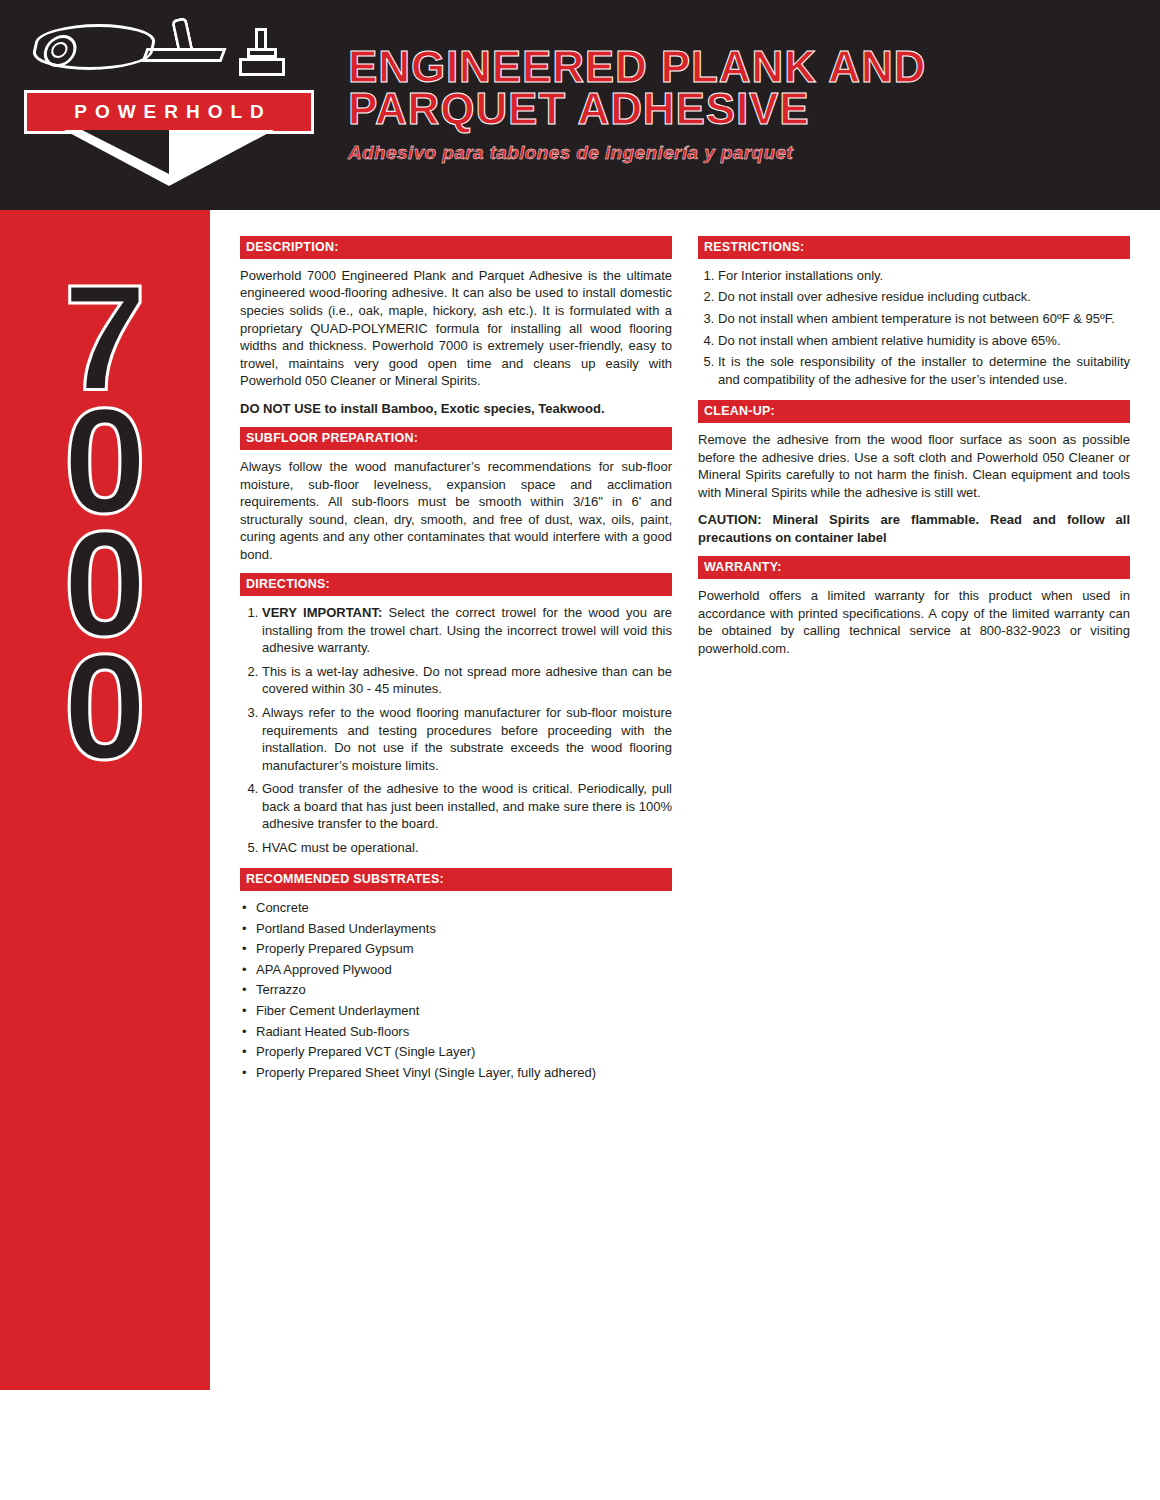POWERHOLD
Engineered Plank and
Parquet Adhesive
Adhesivo para tablones de ingeniería y parquet
7 0 0 0
Description:
Powerhold 7000 Engineered Plank and Parquet Adhesive is the ultimate engineered wood-flooring adhesive. It can also be used to install domestic species solids (i.e., oak, maple, hickory, ash etc.). It is formulated with a proprietary QUAD-POLYMERIC formula for installing all wood flooring widths and thickness. Powerhold 7000 is extremely user-friendly, easy to trowel, maintains very good open time and cleans up easily with Powerhold 050 Cleaner or Mineral Spirits.
DO NOT USE to install Bamboo, Exotic species, Teakwood.
Subfloor Preparation:
Always follow the wood manufacturer’s recommendations for sub-floor moisture, sub-floor levelness, expansion space and acclimation requirements. All sub-floors must be smooth within 3/16" in 6' and structurally sound, clean, dry, smooth, and free of dust, wax, oils, paint, curing agents and any other contaminates that would interfere with a good bond.
Directions:
VERY IMPORTANT: Select the correct trowel for the wood you are installing from the trowel chart. Using the incorrect trowel will void this adhesive warranty.
This is a wet-lay adhesive. Do not spread more adhesive than can be covered within 30 - 45 minutes.
Always refer to the wood flooring manufacturer for sub-floor moisture requirements and testing procedures before proceeding with the installation. Do not use if the substrate exceeds the wood flooring manufacturer’s moisture limits.
Good transfer of the adhesive to the wood is critical. Periodically, pull back a board that has just been installed, and make sure there is 100% adhesive transfer to the board.
HVAC must be operational.
Recommended Substrates:
Concrete
Portland Based Underlayments
Properly Prepared Gypsum
APA Approved Plywood
Terrazzo
Fiber Cement Underlayment
Radiant Heated Sub-floors
Properly Prepared VCT (Single Layer)
Properly Prepared Sheet Vinyl (Single Layer, fully adhered)
Restrictions:
For Interior installations only.
Do not install over adhesive residue including cutback.
Do not install when ambient temperature is not between 60ºF & 95ºF.
Do not install when ambient relative humidity is above 65%.
It is the sole responsibility of the installer to determine the suitability and compatibility of the adhesive for the user’s intended use.
Clean-Up:
Remove the adhesive from the wood floor surface as soon as possible before the adhesive dries. Use a soft cloth and Powerhold 050 Cleaner or Mineral Spirits carefully to not harm the finish. Clean equipment and tools with Mineral Spirits while the adhesive is still wet.
CAUTION: Mineral Spirits are flammable. Read and follow all precautions on container label
Warranty:
Powerhold offers a limited warranty for this product when used in accordance with printed specifications. A copy of the limited warranty can be obtained by calling technical service at 800-832-9023 or visiting powerhold.com.